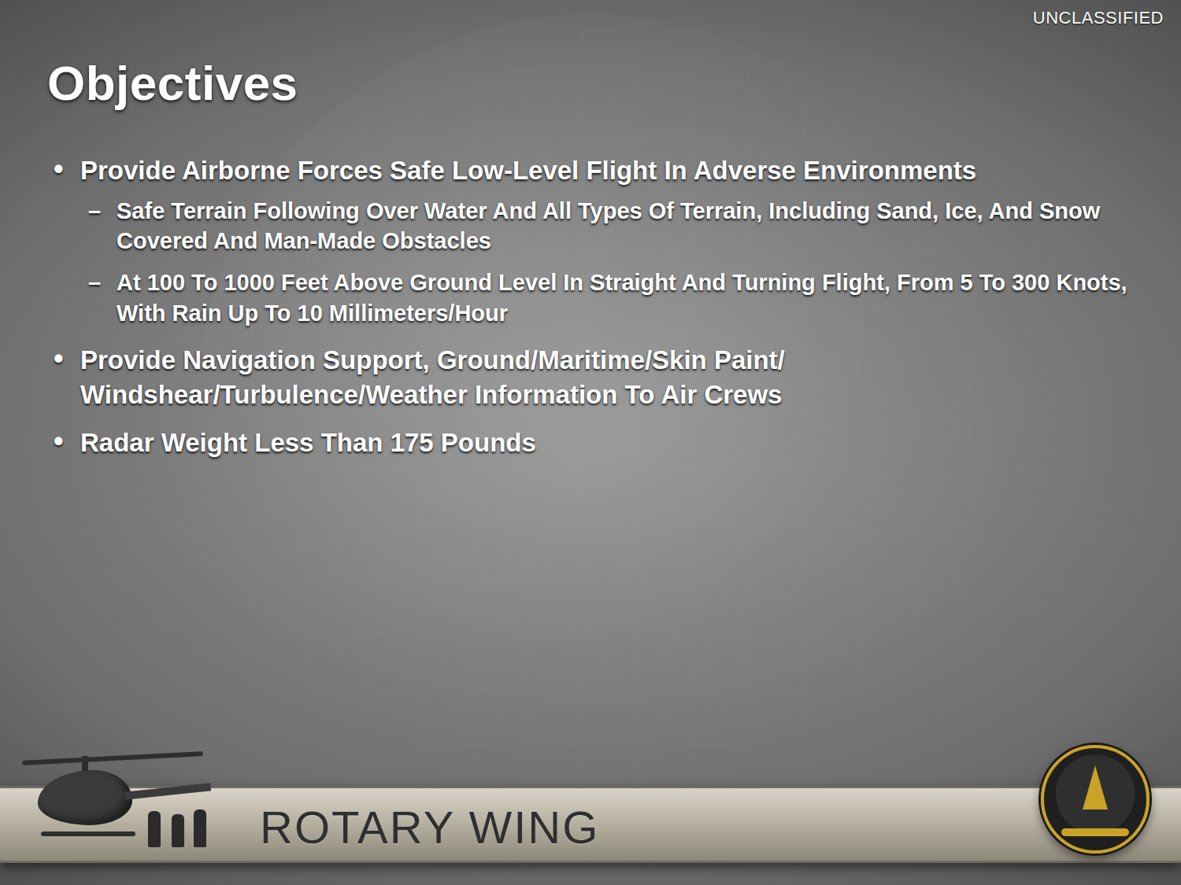UNCLASSIFIED
Objectives
Provide Airborne Forces Safe Low-Level Flight In Adverse Environments
Safe Terrain Following Over Water And All Types Of Terrain, Including Sand, Ice, And Snow Covered And Man-Made Obstacles
At 100 To 1000 Feet Above Ground Level In Straight And Turning Flight, From 5 To 300 Knots, With Rain Up To 10 Millimeters/Hour
Provide Navigation Support, Ground/Maritime/Skin Paint/ Windshear/Turbulence/Weather Information To Air Crews
Radar Weight Less Than 175 Pounds
ROTARY WING